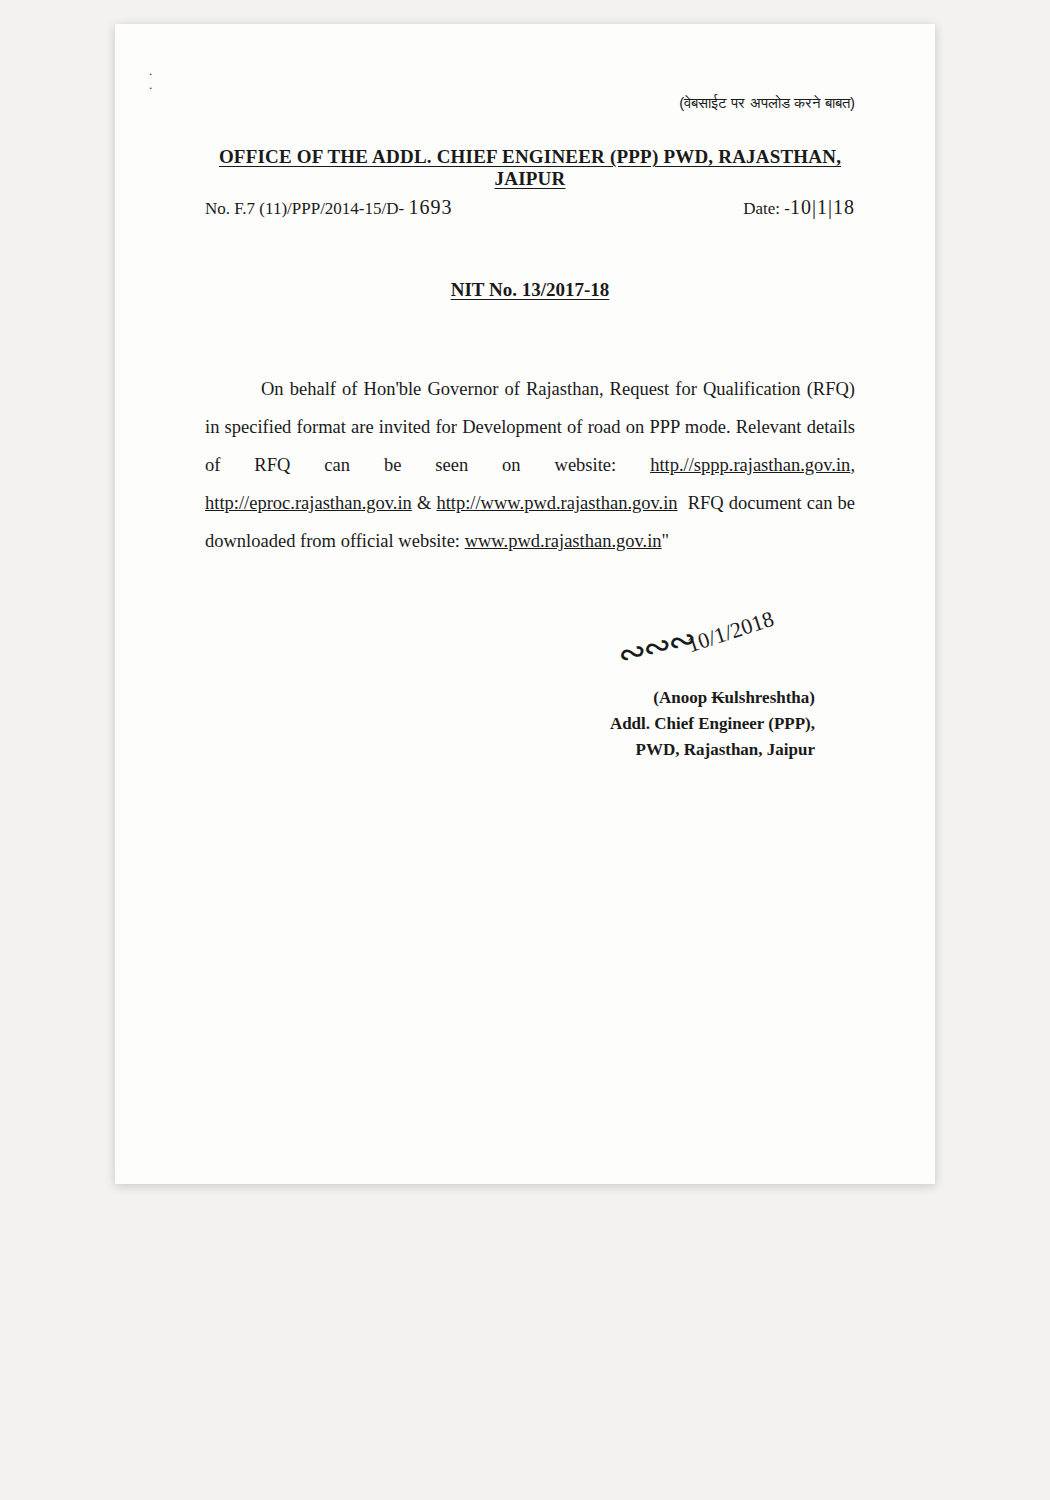.
.
(वेबसाईट पर अपलोड करने बाबत)
OFFICE OF THE ADDL. CHIEF ENGINEER (PPP) PWD, RAJASTHAN, JAIPUR
No. F.7 (11)/PPP/2014-15/D- 1693
Date: -10|1|18
NIT No. 13/2017-18
On behalf of Hon'ble Governor of Rajasthan, Request for Qualification (RFQ) in specified format are invited for Development of road on PPP mode. Relevant details of RFQ can be seen on website: http.//sppp.rajasthan.gov.in, http://eproc.rajasthan.gov.in & http://www.pwd.rajasthan.gov.in RFQ document can be downloaded from official website: www.pwd.rajasthan.gov.in"
∾∾∾ 10/1/2018
(Anoop Kulshreshtha)
Addl. Chief Engineer (PPP),
PWD, Rajasthan, Jaipur